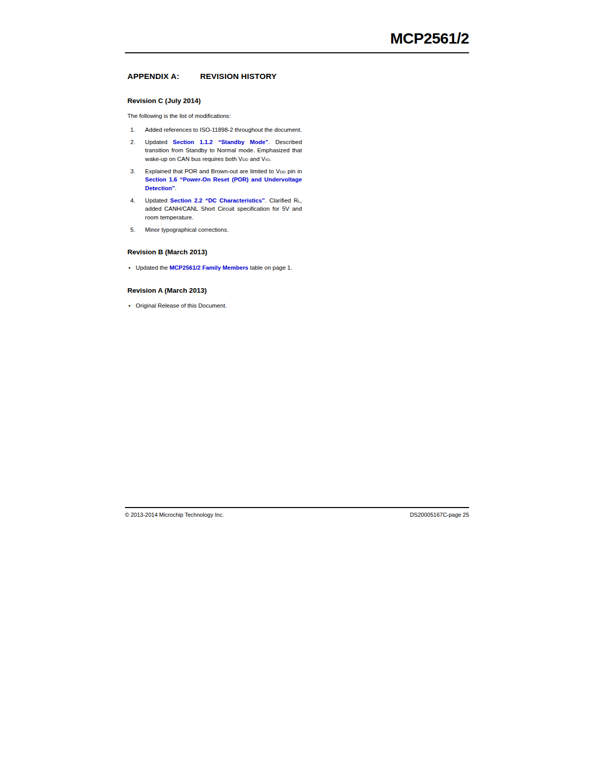MCP2561/2
APPENDIX A: REVISION HISTORY
Revision C (July 2014)
The following is the list of modifications:
Added references to ISO-11898-2 throughout the document.
Updated Section 1.1.2 “Standby Mode”. Described transition from Standby to Normal mode. Emphasized that wake-up on CAN bus requires both Vdd and Vio.
Explained that POR and Brown-out are limited to Vdd pin in Section 1.6 “Power-On Reset (POR) and Undervoltage Detection”.
Updated Section 2.2 “DC Characteristics”. Clarified Rl, added CANH/CANL Short Circuit specification for 5V and room temperature.
Minor typographical corrections.
Revision B (March 2013)
Updated the MCP2561/2 Family Members table on page 1.
Revision A (March 2013)
Original Release of this Document.
© 2013-2014 Microchip Technology Inc.
DS20005167C-page 25